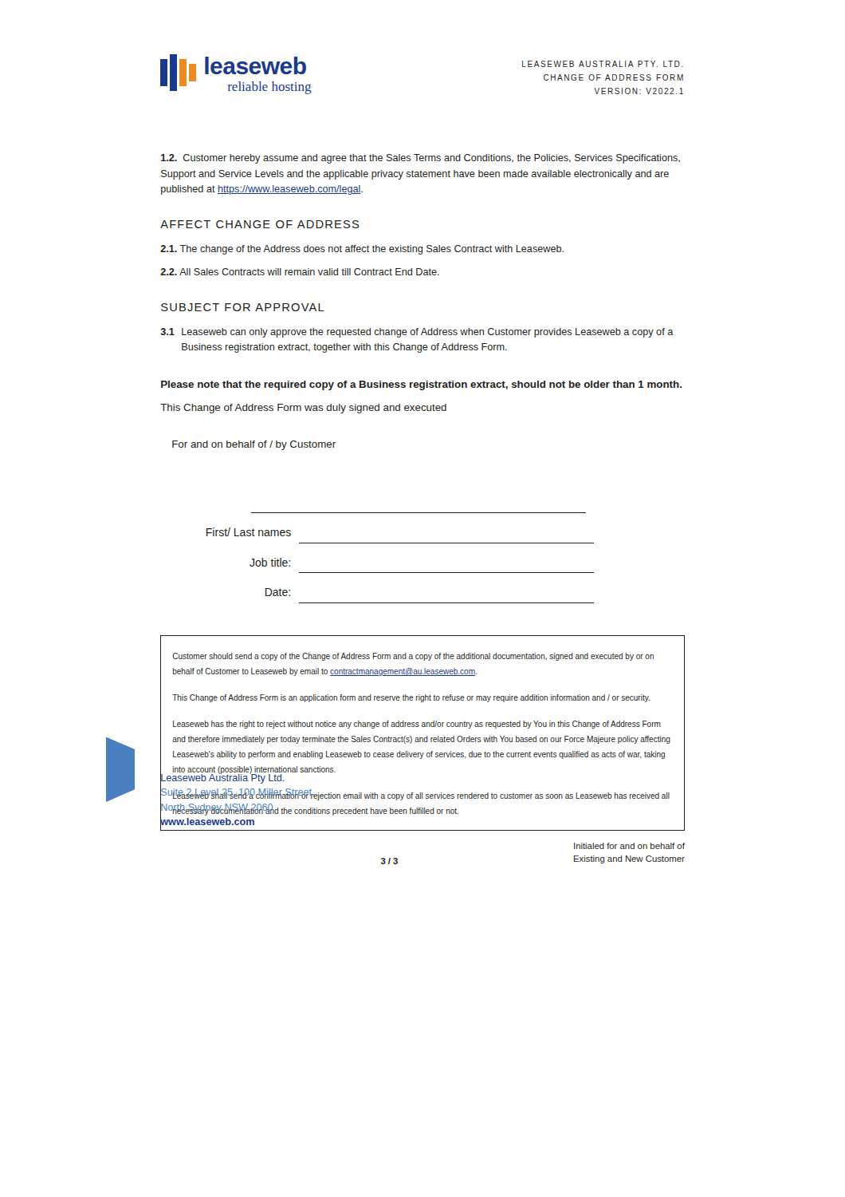leaseweb
reliable hosting
LEASEWEB AUSTRALIA PTY. LTD.
CHANGE OF ADDRESS FORM
VERSION: V2022.1
1.2. Customer hereby assume and agree that the Sales Terms and Conditions, the Policies, Services Specifications, Support and Service Levels and the applicable privacy statement have been made available electronically and are published at https://www.leaseweb.com/legal.
Affect change of address
2.1. The change of the Address does not affect the existing Sales Contract with Leaseweb.
2.2. All Sales Contracts will remain valid till Contract End Date.
Subject for approval
3.1
Leaseweb can only approve the requested change of Address when Customer provides Leaseweb a copy of a Business registration extract, together with this Change of Address Form.
Please note that the required copy of a Business registration extract, should not be older than 1 month.
This Change of Address Form was duly signed and executed
For and on behalf of / by Customer
First/ Last names
Job title:
Date:
Customer should send a copy of the Change of Address Form and a copy of the additional documentation, signed and executed by or on behalf of Customer to Leaseweb by email to contractmanagement@au.leaseweb.com.
This Change of Address Form is an application form and reserve the right to refuse or may require addition information and / or security.
Leaseweb has the right to reject without notice any change of address and/or country as requested by You in this Change of Address Form and therefore immediately per today terminate the Sales Contract(s) and related Orders with You based on our Force Majeure policy affecting Leaseweb's ability to perform and enabling Leaseweb to cease delivery of services, due to the current events qualified as acts of war, taking into account (possible) international sanctions.
Leaseweb shall send a confirmation or rejection email with a copy of all services rendered to customer as soon as Leaseweb has received all necessary documentation and the conditions precedent have been fulfilled or not.
Leaseweb Australia Pty Ltd.
Suite 2 Level 25, 100 Miller Street,
North Sydney NSW 2060
www.leaseweb.com
3 / 3
Initialed for and on behalf of
Existing and New Customer